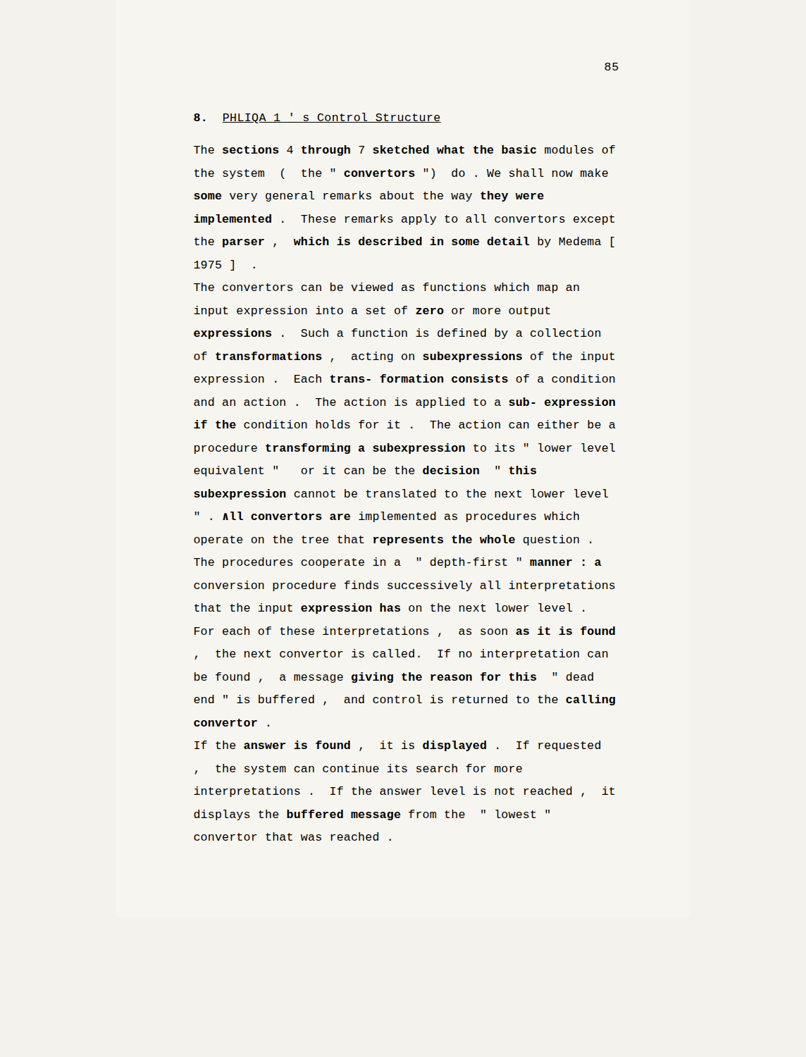85
8. PHLIQA 1 ' s Control Structure
The sections 4 through 7 sketched what the basic modules of the system ( the " convertors ") do . We shall now make some very general remarks about the way they were implemented . These remarks apply to all convertors except the parser , which is described in some detail by Medema [ 1975 ] .
The convertors can be viewed as functions which map an input expression into a set of zero or more output expressions . Such a function is defined by a collection of transformations , acting on subexpressions of the input expression . Each trans- formation consists of a condition and an action . The action is applied to a sub- expression if the condition holds for it . The action can either be a procedure transforming a subexpression to its " lower level equivalent " or it can be the decision " this subexpression cannot be translated to the next lower level " . ∧ll convertors are implemented as procedures which operate on the tree that represents the whole question . The procedures cooperate in a " depth-first " manner : a conversion procedure finds successively all interpretations that the input expression has on the next lower level . For each of these interpretations , as soon as it is found , the next convertor is called. If no interpretation can be found , a message giving the reason for this " dead end " is buffered , and control is returned to the calling convertor .
If the answer is found , it is displayed . If requested , the system can continue its search for more interpretations . If the answer level is not reached , it displays the buffered message from the " lowest " convertor that was reached .